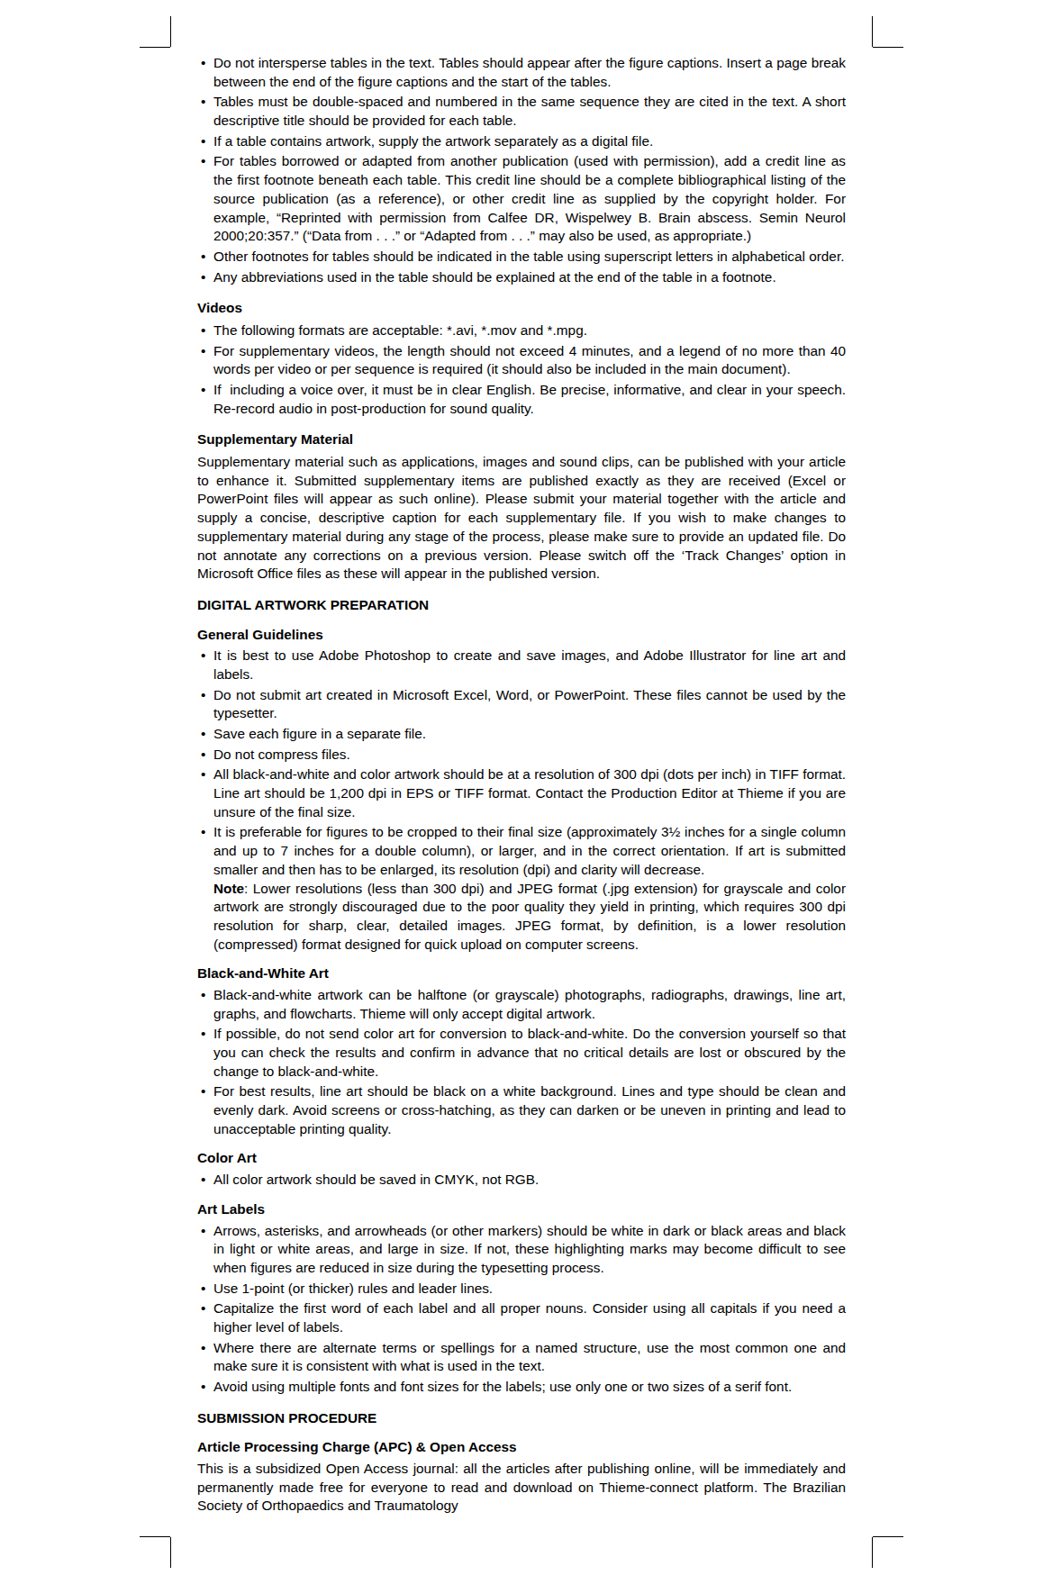Do not intersperse tables in the text. Tables should appear after the figure captions. Insert a page break between the end of the figure captions and the start of the tables.
Tables must be double-spaced and numbered in the same sequence they are cited in the text. A short descriptive title should be provided for each table.
If a table contains artwork, supply the artwork separately as a digital file.
For tables borrowed or adapted from another publication (used with permission), add a credit line as the first footnote beneath each table. This credit line should be a complete bibliographical listing of the source publication (as a reference), or other credit line as supplied by the copyright holder. For example, “Reprinted with permission from Calfee DR, Wispelwey B. Brain abscess. Semin Neurol 2000;20:357.” (“Data from . . .” or “Adapted from . . .” may also be used, as appropriate.)
Other footnotes for tables should be indicated in the table using superscript letters in alphabetical order.
Any abbreviations used in the table should be explained at the end of the table in a footnote.
Videos
The following formats are acceptable: *.avi, *.mov and *.mpg.
For supplementary videos, the length should not exceed 4 minutes, and a legend of no more than 40 words per video or per sequence is required (it should also be included in the main document).
If including a voice over, it must be in clear English. Be precise, informative, and clear in your speech. Re-record audio in post-production for sound quality.
Supplementary Material
Supplementary material such as applications, images and sound clips, can be published with your article to enhance it. Submitted supplementary items are published exactly as they are received (Excel or PowerPoint files will appear as such online). Please submit your material together with the article and supply a concise, descriptive caption for each supplementary file. If you wish to make changes to supplementary material during any stage of the process, please make sure to provide an updated file. Do not annotate any corrections on a previous version. Please switch off the ‘Track Changes’ option in Microsoft Office files as these will appear in the published version.
Digital Artwork Preparation
General Guidelines
It is best to use Adobe Photoshop to create and save images, and Adobe Illustrator for line art and labels.
Do not submit art created in Microsoft Excel, Word, or PowerPoint. These files cannot be used by the typesetter.
Save each figure in a separate file.
Do not compress files.
All black-and-white and color artwork should be at a resolution of 300 dpi (dots per inch) in TIFF format. Line art should be 1,200 dpi in EPS or TIFF format. Contact the Production Editor at Thieme if you are unsure of the final size.
It is preferable for figures to be cropped to their final size (approximately 3½ inches for a single column and up to 7 inches for a double column), or larger, and in the correct orientation. If art is submitted smaller and then has to be enlarged, its resolution (dpi) and clarity will decrease.
Note: Lower resolutions (less than 300 dpi) and JPEG format (.jpg extension) for grayscale and color artwork are strongly discouraged due to the poor quality they yield in printing, which requires 300 dpi resolution for sharp, clear, detailed images. JPEG format, by definition, is a lower resolution (compressed) format designed for quick upload on computer screens.
Black-and-White Art
Black-and-white artwork can be halftone (or grayscale) photographs, radiographs, drawings, line art, graphs, and flowcharts. Thieme will only accept digital artwork.
If possible, do not send color art for conversion to black-and-white. Do the conversion yourself so that you can check the results and confirm in advance that no critical details are lost or obscured by the change to black-and-white.
For best results, line art should be black on a white background. Lines and type should be clean and evenly dark. Avoid screens or cross-hatching, as they can darken or be uneven in printing and lead to unacceptable printing quality.
Color Art
All color artwork should be saved in CMYK, not RGB.
Art Labels
Arrows, asterisks, and arrowheads (or other markers) should be white in dark or black areas and black in light or white areas, and large in size. If not, these highlighting marks may become difficult to see when figures are reduced in size during the typesetting process.
Use 1-point (or thicker) rules and leader lines.
Capitalize the first word of each label and all proper nouns. Consider using all capitals if you need a higher level of labels.
Where there are alternate terms or spellings for a named structure, use the most common one and make sure it is consistent with what is used in the text.
Avoid using multiple fonts and font sizes for the labels; use only one or two sizes of a serif font.
Submission Procedure
Article Processing Charge (APC) & Open Access
This is a subsidized Open Access journal: all the articles after publishing online, will be immediately and permanently made free for everyone to read and download on Thieme-connect platform. The Brazilian Society of Orthopaedics and Traumatology